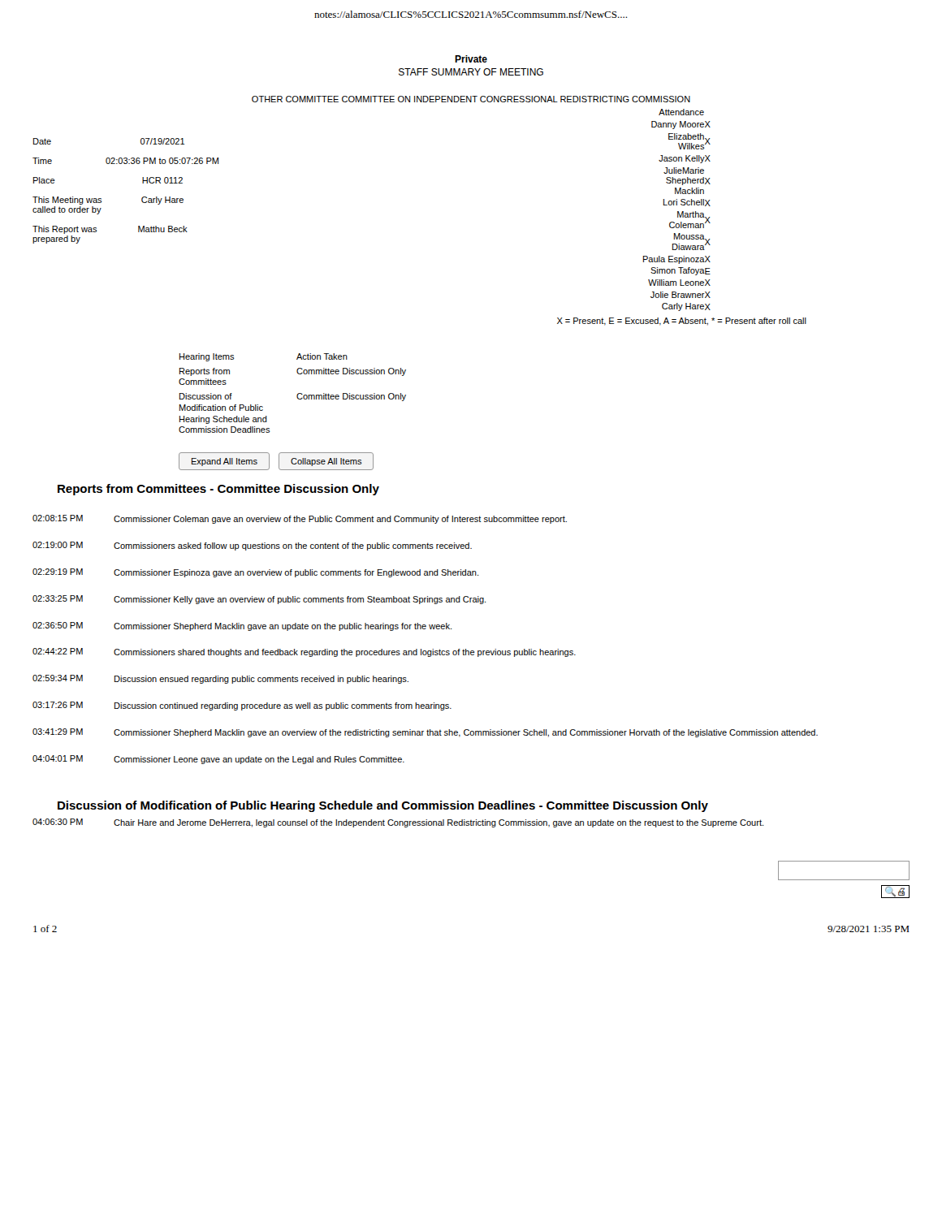notes://alamosa/CLICS%5CCLICS2021A%5Ccommsumm.nsf/NewCS....
Private
STAFF SUMMARY OF MEETING
OTHER COMMITTEE COMMITTEE ON INDEPENDENT CONGRESSIONAL REDISTRICTING COMMISSION
| Date | 07/19/2021 |
| Time | 02:03:36 PM to 05:07:26 PM |
| Place | HCR 0112 |
| This Meeting was called to order by | Carly Hare |
| This Report was prepared by | Matthu Beck |
Attendance
| Danny Moore | X |
| Elizabeth Wilkes | X |
| Jason Kelly | X |
| JulieMarie Shepherd Macklin | X |
| Lori Schell | X |
| Martha Coleman | X |
| Moussa Diawara | X |
| Paula Espinoza | X |
| Simon Tafoya | E |
| William Leone | X |
| Jolie Brawner | X |
| Carly Hare | X |
X = Present, E = Excused, A = Absent, * = Present after roll call
| Hearing Items | Action Taken |
| Reports from Committees | Committee Discussion Only |
| Discussion of Modification of Public Hearing Schedule and Commission Deadlines | Committee Discussion Only |
Expand All Items Collapse All Items
Reports from Committees - Committee Discussion Only
02:08:15 PM
Commissioner Coleman gave an overview of the Public Comment and Community of Interest subcommittee report.
02:19:00 PM
Commissioners asked follow up questions on the content of the public comments received.
02:29:19 PM
Commissioner Espinoza gave an overview of public comments for Englewood and Sheridan.
02:33:25 PM
Commissioner Kelly gave an overview of public comments from Steamboat Springs and Craig.
02:36:50 PM
Commissioner Shepherd Macklin gave an update on the public hearings for the week.
02:44:22 PM
Commissioners shared thoughts and feedback regarding the procedures and logistcs of the previous public hearings.
02:59:34 PM
Discussion ensued regarding public comments received in public hearings.
03:17:26 PM
Discussion continued regarding procedure as well as public comments from hearings.
03:41:29 PM
Commissioner Shepherd Macklin gave an overview of the redistricting seminar that she, Commissioner Schell, and Commissioner Horvath of the legislative Commission attended.
04:04:01 PM
Commissioner Leone gave an update on the Legal and Rules Committee.
Discussion of Modification of Public Hearing Schedule and Commission Deadlines - Committee Discussion Only
04:06:30 PM
Chair Hare and Jerome DeHerrera, legal counsel of the Independent Congressional Redistricting Commission, gave an update on the request to the Supreme Court.
🔍🖨
1 of 2
9/28/2021 1:35 PM